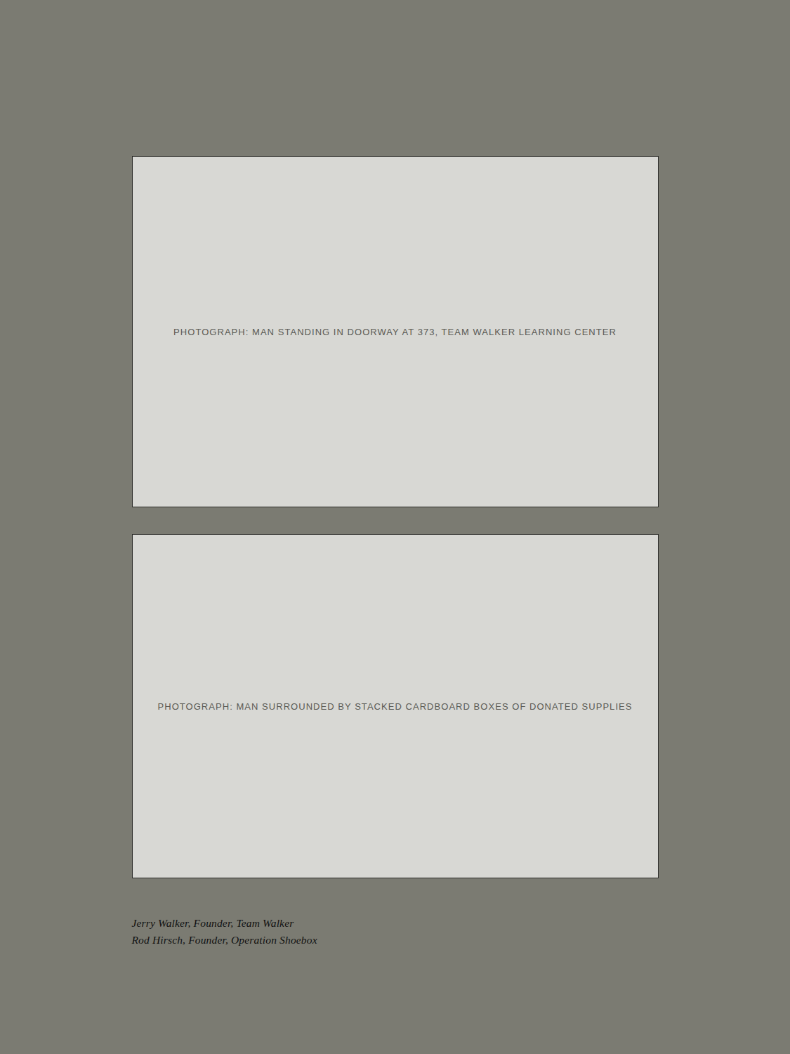Photograph: man standing in doorway at 373, Team Walker Learning Center
Photograph: man surrounded by stacked cardboard boxes of donated supplies
Jerry Walker, Founder, Team Walker Rod Hirsch, Founder, Operation Shoebox